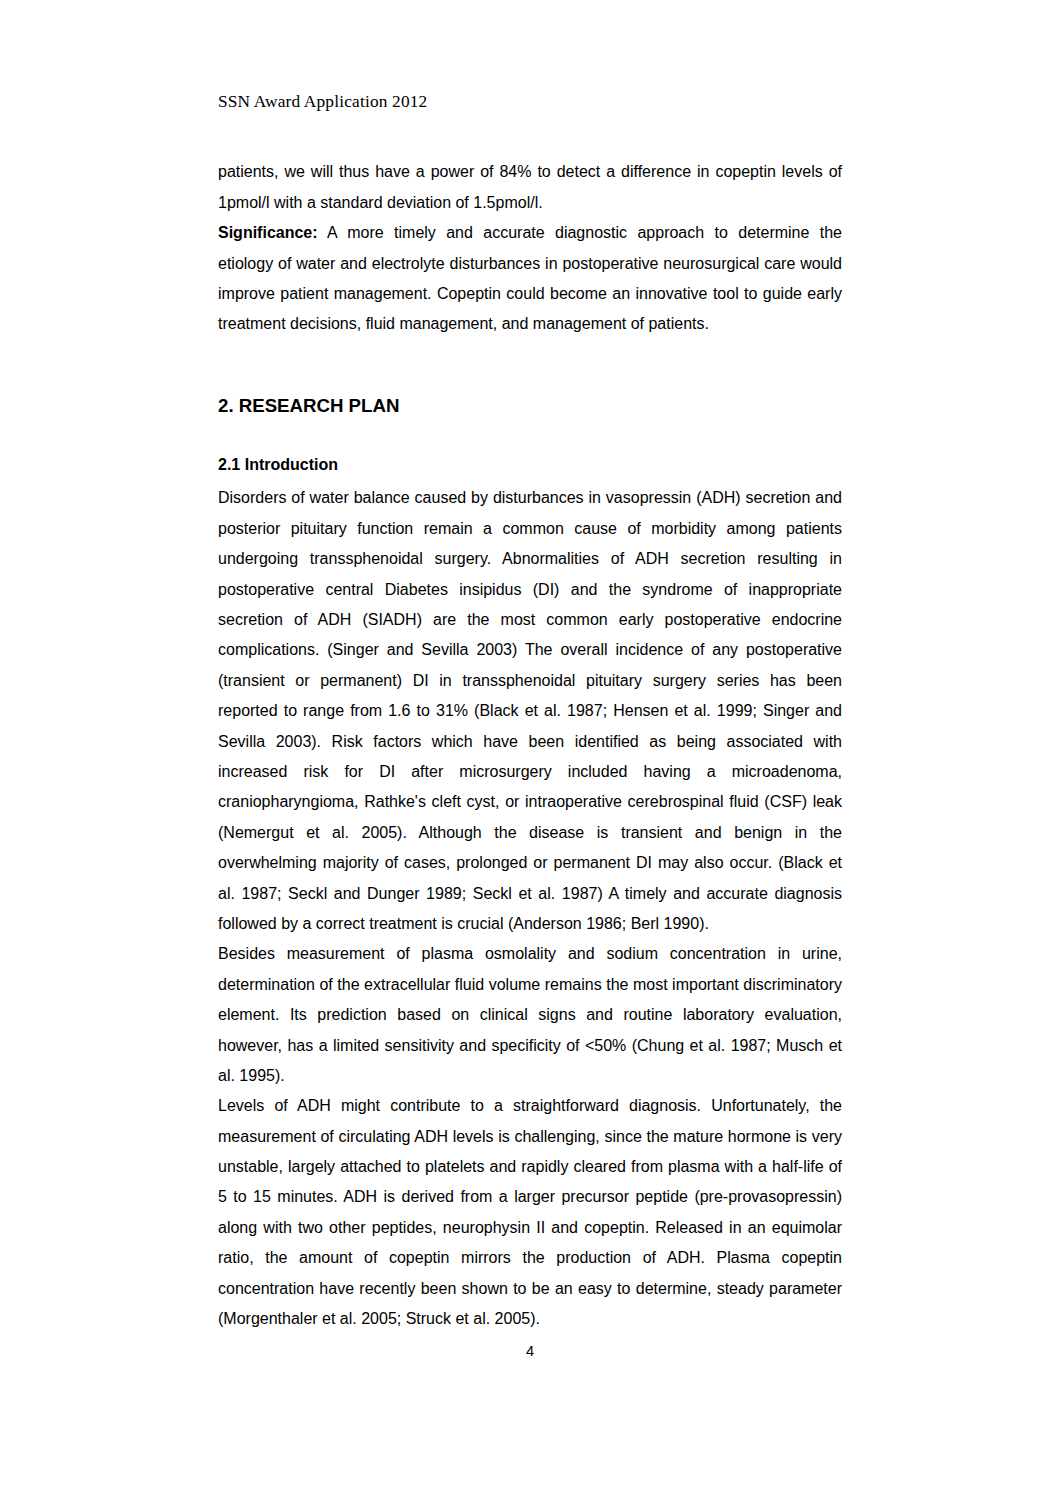SSN Award Application 2012
patients, we will thus have a power of 84% to detect a difference in copeptin levels of 1pmol/l with a standard deviation of 1.5pmol/l.
Significance: A more timely and accurate diagnostic approach to determine the etiology of water and electrolyte disturbances in postoperative neurosurgical care would improve patient management. Copeptin could become an innovative tool to guide early treatment decisions, fluid management, and management of patients.
2. RESEARCH PLAN
2.1 Introduction
Disorders of water balance caused by disturbances in vasopressin (ADH) secretion and posterior pituitary function remain a common cause of morbidity among patients undergoing transsphenoidal surgery. Abnormalities of ADH secretion resulting in postoperative central Diabetes insipidus (DI) and the syndrome of inappropriate secretion of ADH (SIADH) are the most common early postoperative endocrine complications. (Singer and Sevilla 2003) The overall incidence of any postoperative (transient or permanent) DI in transsphenoidal pituitary surgery series has been reported to range from 1.6 to 31% (Black et al. 1987; Hensen et al. 1999; Singer and Sevilla 2003). Risk factors which have been identified as being associated with increased risk for DI after microsurgery included having a microadenoma, craniopharyngioma, Rathke's cleft cyst, or intraoperative cerebrospinal fluid (CSF) leak (Nemergut et al. 2005). Although the disease is transient and benign in the overwhelming majority of cases, prolonged or permanent DI may also occur. (Black et al. 1987; Seckl and Dunger 1989; Seckl et al. 1987) A timely and accurate diagnosis followed by a correct treatment is crucial (Anderson 1986; Berl 1990).
Besides measurement of plasma osmolality and sodium concentration in urine, determination of the extracellular fluid volume remains the most important discriminatory element. Its prediction based on clinical signs and routine laboratory evaluation, however, has a limited sensitivity and specificity of <50% (Chung et al. 1987; Musch et al. 1995).
Levels of ADH might contribute to a straightforward diagnosis. Unfortunately, the measurement of circulating ADH levels is challenging, since the mature hormone is very unstable, largely attached to platelets and rapidly cleared from plasma with a half-life of 5 to 15 minutes. ADH is derived from a larger precursor peptide (pre-provasopressin) along with two other peptides, neurophysin II and copeptin. Released in an equimolar ratio, the amount of copeptin mirrors the production of ADH. Plasma copeptin concentration have recently been shown to be an easy to determine, steady parameter (Morgenthaler et al. 2005; Struck et al. 2005).
4